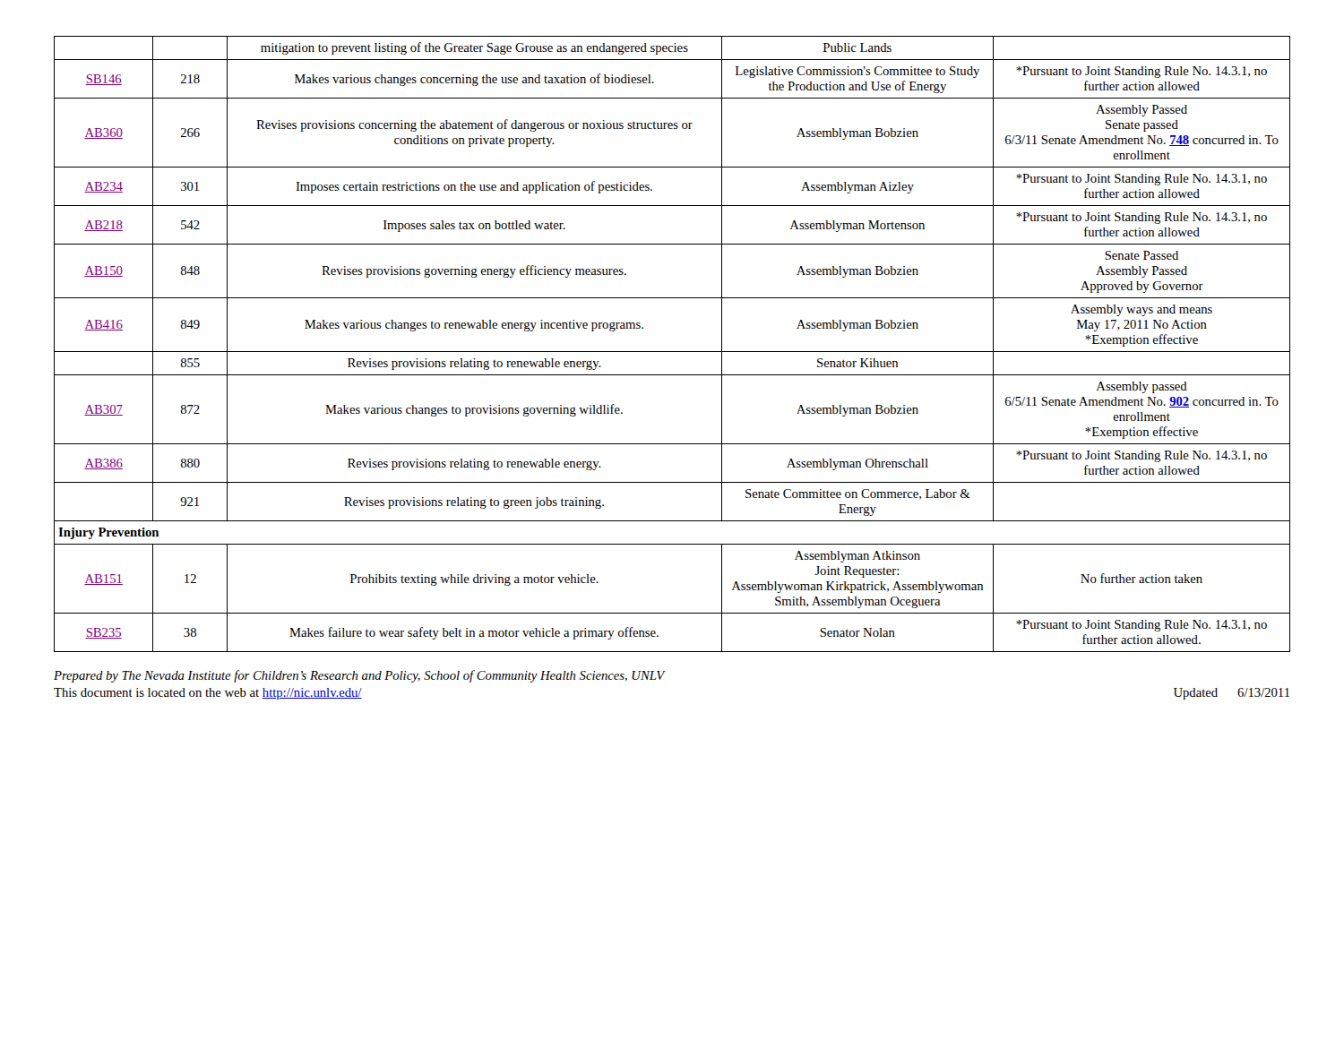| | | mitigation to prevent listing of the Greater Sage Grouse as an endangered species | Public Lands | |
| SB146 | 218 | Makes various changes concerning the use and taxation of biodiesel. | Legislative Commission's Committee to Study the Production and Use of Energy | *Pursuant to Joint Standing Rule No. 14.3.1, no further action allowed |
| AB360 | 266 | Revises provisions concerning the abatement of dangerous or noxious structures or conditions on private property. | Assemblyman Bobzien | Assembly Passed Senate passed 6/3/11 Senate Amendment No. 748 concurred in. To enrollment |
| AB234 | 301 | Imposes certain restrictions on the use and application of pesticides. | Assemblyman Aizley | *Pursuant to Joint Standing Rule No. 14.3.1, no further action allowed |
| AB218 | 542 | Imposes sales tax on bottled water. | Assemblyman Mortenson | *Pursuant to Joint Standing Rule No. 14.3.1, no further action allowed |
| AB150 | 848 | Revises provisions governing energy efficiency measures. | Assemblyman Bobzien | Senate Passed Assembly Passed Approved by Governor |
| AB416 | 849 | Makes various changes to renewable energy incentive programs. | Assemblyman Bobzien | Assembly ways and means May 17, 2011 No Action *Exemption effective |
| | 855 | Revises provisions relating to renewable energy. | Senator Kihuen | |
| AB307 | 872 | Makes various changes to provisions governing wildlife. | Assemblyman Bobzien | Assembly passed 6/5/11 Senate Amendment No. 902 concurred in. To enrollment *Exemption effective |
| AB386 | 880 | Revises provisions relating to renewable energy. | Assemblyman Ohrenschall | *Pursuant to Joint Standing Rule No. 14.3.1, no further action allowed |
| | 921 | Revises provisions relating to green jobs training. | Senate Committee on Commerce, Labor & Energy | |
| Injury Prevention |
| AB151 | 12 | Prohibits texting while driving a motor vehicle. | Assemblyman Atkinson Joint Requester: Assemblywoman Kirkpatrick, Assemblywoman Smith, Assemblyman Oceguera | No further action taken |
| SB235 | 38 | Makes failure to wear safety belt in a motor vehicle a primary offense. | Senator Nolan | *Pursuant to Joint Standing Rule No. 14.3.1, no further action allowed. |
Prepared by The Nevada Institute for Children’s Research and Policy, School of Community Health Sciences, UNLV
Updated 6/13/2011 This document is located on the web at http://nic.unlv.edu/